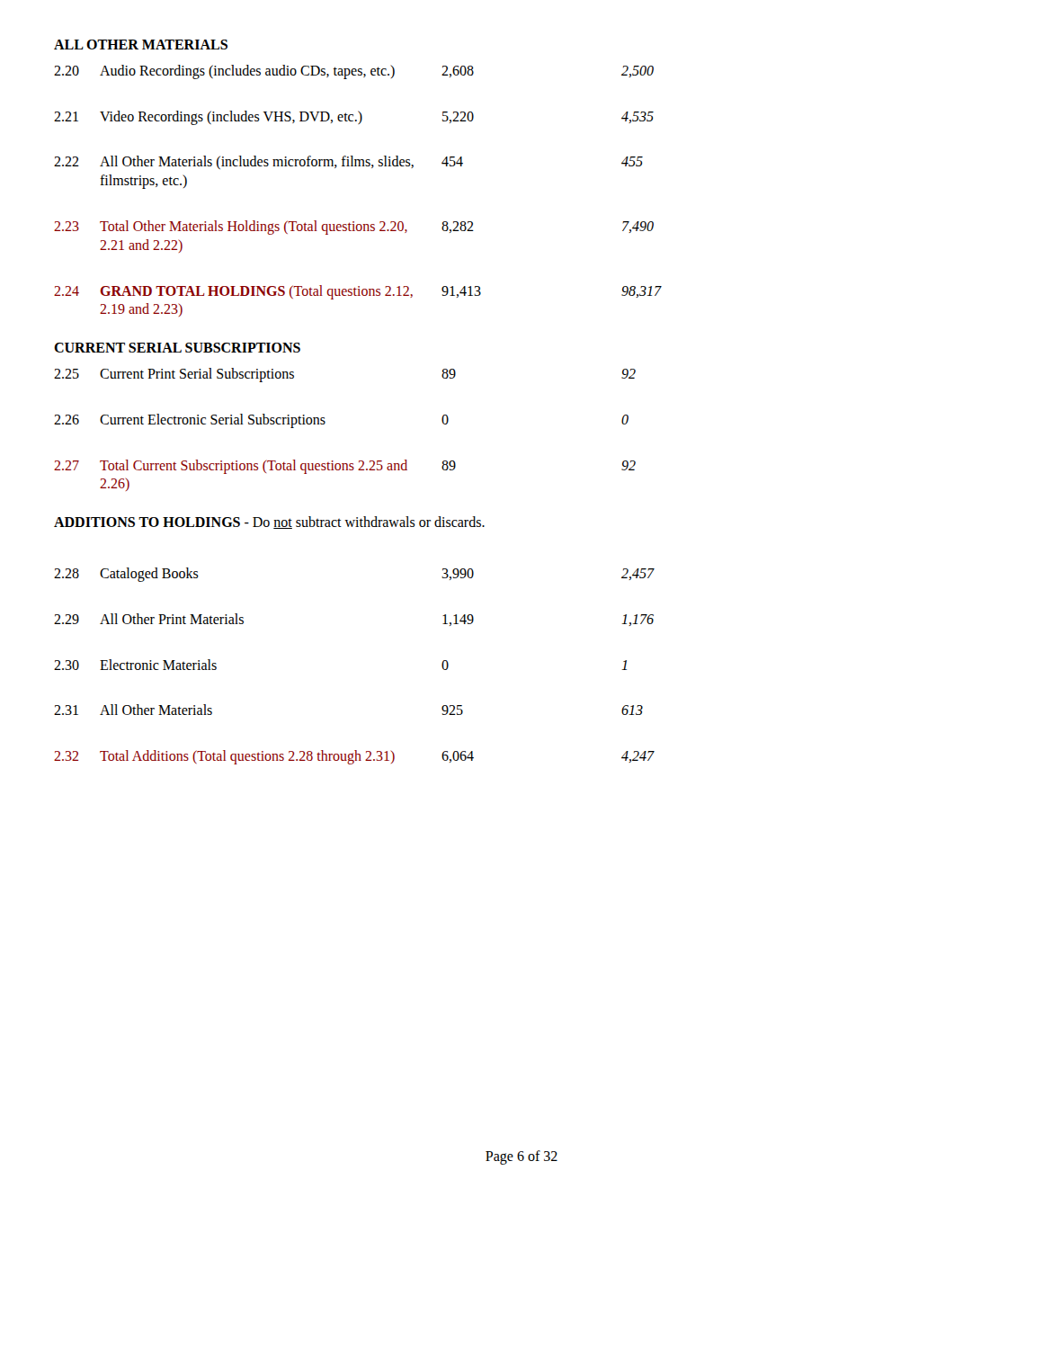ALL OTHER MATERIALS
| 2.20 | Audio Recordings (includes audio CDs, tapes, etc.) | 2,608 | 2,500 |
| 2.21 | Video Recordings (includes VHS, DVD, etc.) | 5,220 | 4,535 |
| 2.22 | All Other Materials (includes microform, films, slides, filmstrips, etc.) | 454 | 455 |
| 2.23 | Total Other Materials Holdings (Total questions 2.20, 2.21 and 2.22) | 8,282 | 7,490 |
| 2.24 | GRAND TOTAL HOLDINGS (Total questions 2.12, 2.19 and 2.23) | 91,413 | 98,317 |
CURRENT SERIAL SUBSCRIPTIONS
| 2.25 | Current Print Serial Subscriptions | 89 | 92 |
| 2.26 | Current Electronic Serial Subscriptions | 0 | 0 |
| 2.27 | Total Current Subscriptions (Total questions 2.25 and 2.26) | 89 | 92 |
ADDITIONS TO HOLDINGS - Do not subtract withdrawals or discards.
| 2.28 | Cataloged Books | 3,990 | 2,457 |
| 2.29 | All Other Print Materials | 1,149 | 1,176 |
| 2.30 | Electronic Materials | 0 | 1 |
| 2.31 | All Other Materials | 925 | 613 |
| 2.32 | Total Additions (Total questions 2.28 through 2.31) | 6,064 | 4,247 |
Page 6 of 32